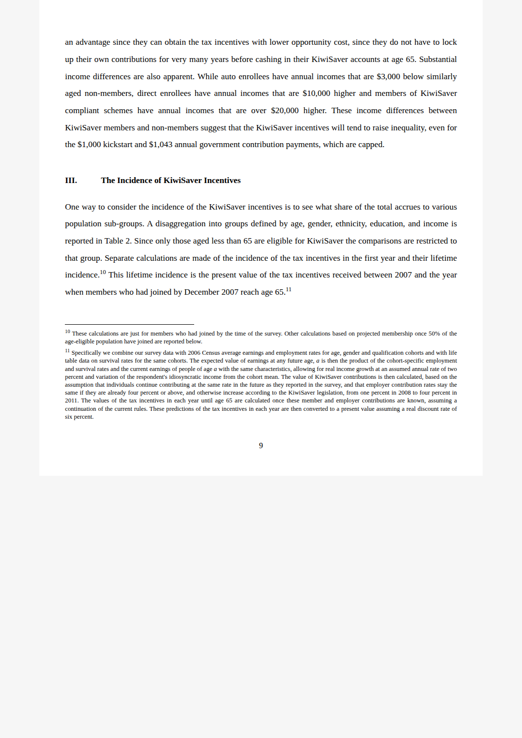an advantage since they can obtain the tax incentives with lower opportunity cost, since they do not have to lock up their own contributions for very many years before cashing in their KiwiSaver accounts at age 65. Substantial income differences are also apparent. While auto enrollees have annual incomes that are $3,000 below similarly aged non-members, direct enrollees have annual incomes that are $10,000 higher and members of KiwiSaver compliant schemes have annual incomes that are over $20,000 higher. These income differences between KiwiSaver members and non-members suggest that the KiwiSaver incentives will tend to raise inequality, even for the $1,000 kickstart and $1,043 annual government contribution payments, which are capped.
III. The Incidence of KiwiSaver Incentives
One way to consider the incidence of the KiwiSaver incentives is to see what share of the total accrues to various population sub-groups. A disaggregation into groups defined by age, gender, ethnicity, education, and income is reported in Table 2. Since only those aged less than 65 are eligible for KiwiSaver the comparisons are restricted to that group. Separate calculations are made of the incidence of the tax incentives in the first year and their lifetime incidence.10 This lifetime incidence is the present value of the tax incentives received between 2007 and the year when members who had joined by December 2007 reach age 65.11
10 These calculations are just for members who had joined by the time of the survey. Other calculations based on projected membership once 50% of the age-eligible population have joined are reported below.
11 Specifically we combine our survey data with 2006 Census average earnings and employment rates for age, gender and qualification cohorts and with life table data on survival rates for the same cohorts. The expected value of earnings at any future age, a is then the product of the cohort-specific employment and survival rates and the current earnings of people of age a with the same characteristics, allowing for real income growth at an assumed annual rate of two percent and variation of the respondent's idiosyncratic income from the cohort mean. The value of KiwiSaver contributions is then calculated, based on the assumption that individuals continue contributing at the same rate in the future as they reported in the survey, and that employer contribution rates stay the same if they are already four percent or above, and otherwise increase according to the KiwiSaver legislation, from one percent in 2008 to four percent in 2011. The values of the tax incentives in each year until age 65 are calculated once these member and employer contributions are known, assuming a continuation of the current rules. These predictions of the tax incentives in each year are then converted to a present value assuming a real discount rate of six percent.
9